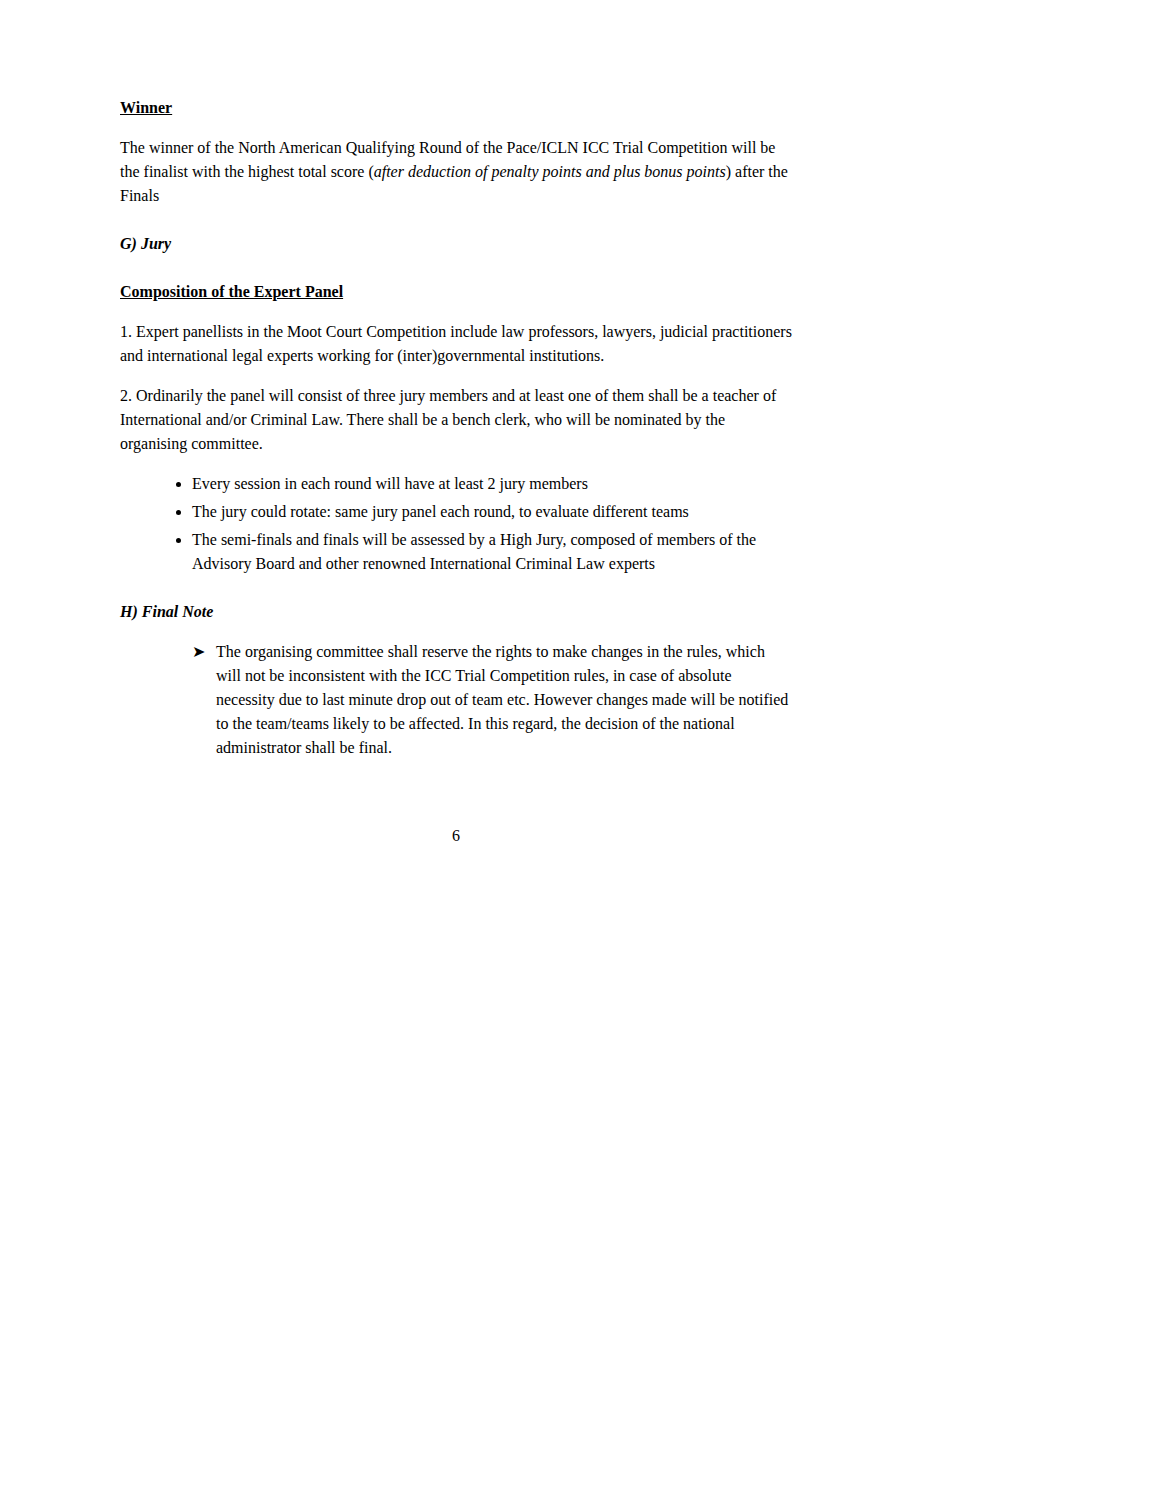Winner
The winner of the North American Qualifying Round of the Pace/ICLN ICC Trial Competition will be the finalist with the highest total score (after deduction of penalty points and plus bonus points) after the Finals
G) Jury
Composition of the Expert Panel
1. Expert panellists in the Moot Court Competition include law professors, lawyers, judicial practitioners and international legal experts working for (inter)governmental institutions.
2. Ordinarily the panel will consist of three jury members and at least one of them shall be a teacher of International and/or Criminal Law. There shall be a bench clerk, who will be nominated by the organising committee.
Every session in each round will have at least 2 jury members
The jury could rotate: same jury panel each round, to evaluate different teams
The semi-finals and finals will be assessed by a High Jury, composed of members of the Advisory Board and other renowned International Criminal Law experts
H) Final Note
The organising committee shall reserve the rights to make changes in the rules, which will not be inconsistent with the ICC Trial Competition rules, in case of absolute necessity due to last minute drop out of team etc. However changes made will be notified to the team/teams likely to be affected. In this regard, the decision of the national administrator shall be final.
6